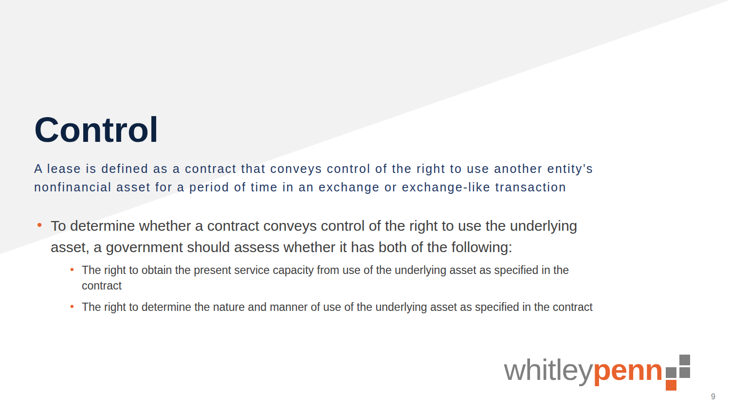Control
A lease is defined as a contract that conveys control of the right to use another entity’s nonfinancial asset for a period of time in an exchange or exchange-like transaction
To determine whether a contract conveys control of the right to use the underlying asset, a government should assess whether it has both of the following:
The right to obtain the present service capacity from use of the underlying asset as specified in the contract
The right to determine the nature and manner of use of the underlying asset as specified in the contract
whitley penn
9